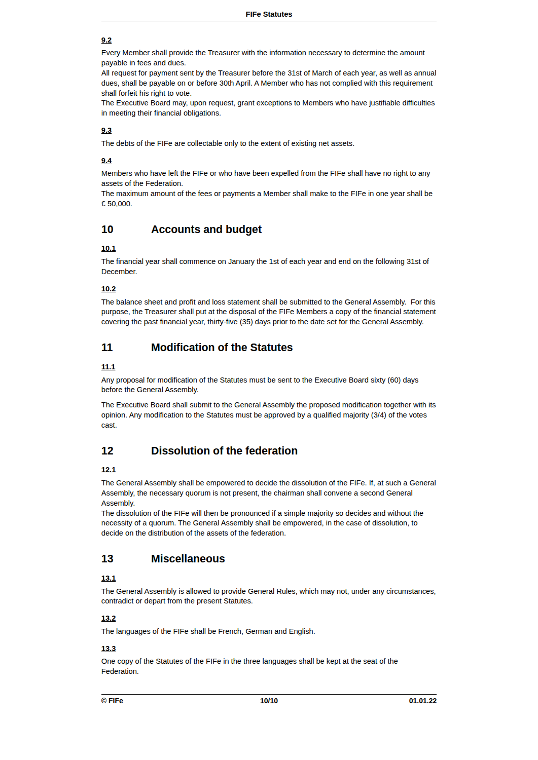FIFe Statutes
9.2
Every Member shall provide the Treasurer with the information necessary to determine the amount payable in fees and dues.
All request for payment sent by the Treasurer before the 31st of March of each year, as well as annual dues, shall be payable on or before 30th April. A Member who has not complied with this requirement shall forfeit his right to vote.
The Executive Board may, upon request, grant exceptions to Members who have justifiable difficulties in meeting their financial obligations.
9.3
The debts of the FIFe are collectable only to the extent of existing net assets.
9.4
Members who have left the FIFe or who have been expelled from the FIFe shall have no right to any assets of the Federation.
The maximum amount of the fees or payments a Member shall make to the FIFe in one year shall be € 50,000.
10 Accounts and budget
10.1
The financial year shall commence on January the 1st of each year and end on the following 31st of December.
10.2
The balance sheet and profit and loss statement shall be submitted to the General Assembly. For this purpose, the Treasurer shall put at the disposal of the FIFe Members a copy of the financial statement covering the past financial year, thirty-five (35) days prior to the date set for the General Assembly.
11 Modification of the Statutes
11.1
Any proposal for modification of the Statutes must be sent to the Executive Board sixty (60) days before the General Assembly.
The Executive Board shall submit to the General Assembly the proposed modification together with its opinion. Any modification to the Statutes must be approved by a qualified majority (3/4) of the votes cast.
12 Dissolution of the federation
12.1
The General Assembly shall be empowered to decide the dissolution of the FIFe. If, at such a General Assembly, the necessary quorum is not present, the chairman shall convene a second General Assembly.
The dissolution of the FIFe will then be pronounced if a simple majority so decides and without the necessity of a quorum. The General Assembly shall be empowered, in the case of dissolution, to decide on the distribution of the assets of the federation.
13 Miscellaneous
13.1
The General Assembly is allowed to provide General Rules, which may not, under any circumstances, contradict or depart from the present Statutes.
13.2
The languages of the FIFe shall be French, German and English.
13.3
One copy of the Statutes of the FIFe in the three languages shall be kept at the seat of the Federation.
© FIFe 10/10 01.01.22